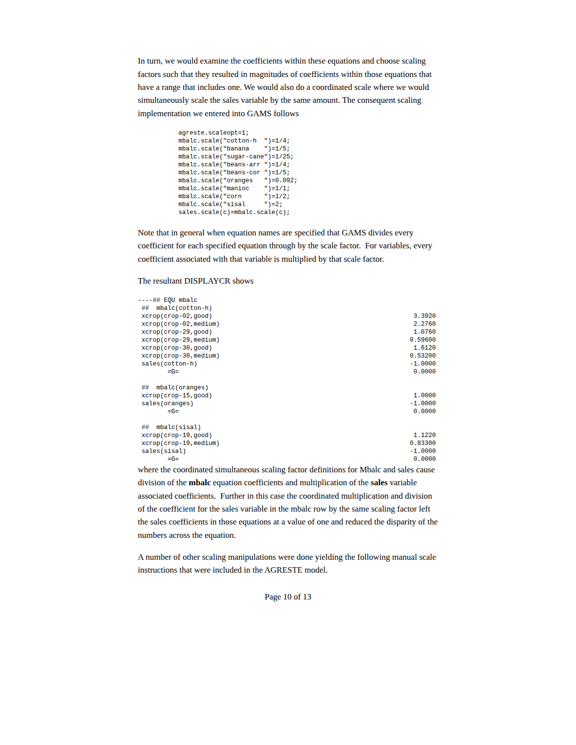In turn, we would examine the coefficients within these equations and choose scaling factors such that they resulted in magnitudes of coefficients within those equations that have a range that includes one. We would also do a coordinated scale where we would simultaneously scale the sales variable by the same amount. The consequent scaling implementation we entered into GAMS follows
agreste.scaleopt=1;
mbalc.scale("cotton-h  ")=1/4;
mbalc.scale("banana    ")=1/5;
mbalc.scale("sugar-cane")=1/25;
mbalc.scale("beans-arr ")=1/4;
mbalc.scale("beans-cor ")=1/5;
mbalc.scale("oranges   ")=0.092;
mbalc.scale("manioc    ")=1/1;
mbalc.scale("corn      ")=1/2;
mbalc.scale("sisal     ")=2;
sales.scale(c)=mbalc.scale(c);
Note that in general when equation names are specified that GAMS divides every coefficient for each specified equation through by the scale factor. For variables, every coefficient associated with that variable is multiplied by that scale factor.
The resultant DISPLAYCR shows
----## EQU mbalc
 ##  mbalc(cotton-h)
 xcrop(crop-02,good)                                                      3.3920
 xcrop(crop-02,medium)                                                    2.2760
 xcrop(crop-29,good)                                                      1.0760
 xcrop(crop-29,medium)                                                   0.59600
 xcrop(crop-30,good)                                                      1.6120
 xcrop(crop-30,medium)                                                   0.53200
 sales(cotton-h)                                                         -1.0000
        =G=                                                               0.0000

 ##  mbalc(oranges)
 xcrop(crop-15,good)                                                      1.0000
 sales(oranges)                                                          -1.0000
        =G=                                                               0.0000

 ##  mbalc(sisal)
 xcrop(crop-19,good)                                                      1.1220
 xcrop(crop-19,medium)                                                   0.83300
 sales(sisal)                                                            -1.0000
        =G=                                                               0.0000
where the coordinated simultaneous scaling factor definitions for Mbalc and sales cause division of the mbalc equation coefficients and multiplication of the sales variable associated coefficients. Further in this case the coordinated multiplication and division of the coefficient for the sales variable in the mbalc row by the same scaling factor left the sales coefficients in those equations at a value of one and reduced the disparity of the numbers across the equation.
A number of other scaling manipulations were done yielding the following manual scale instructions that were included in the AGRESTE model.
Page 10 of 13